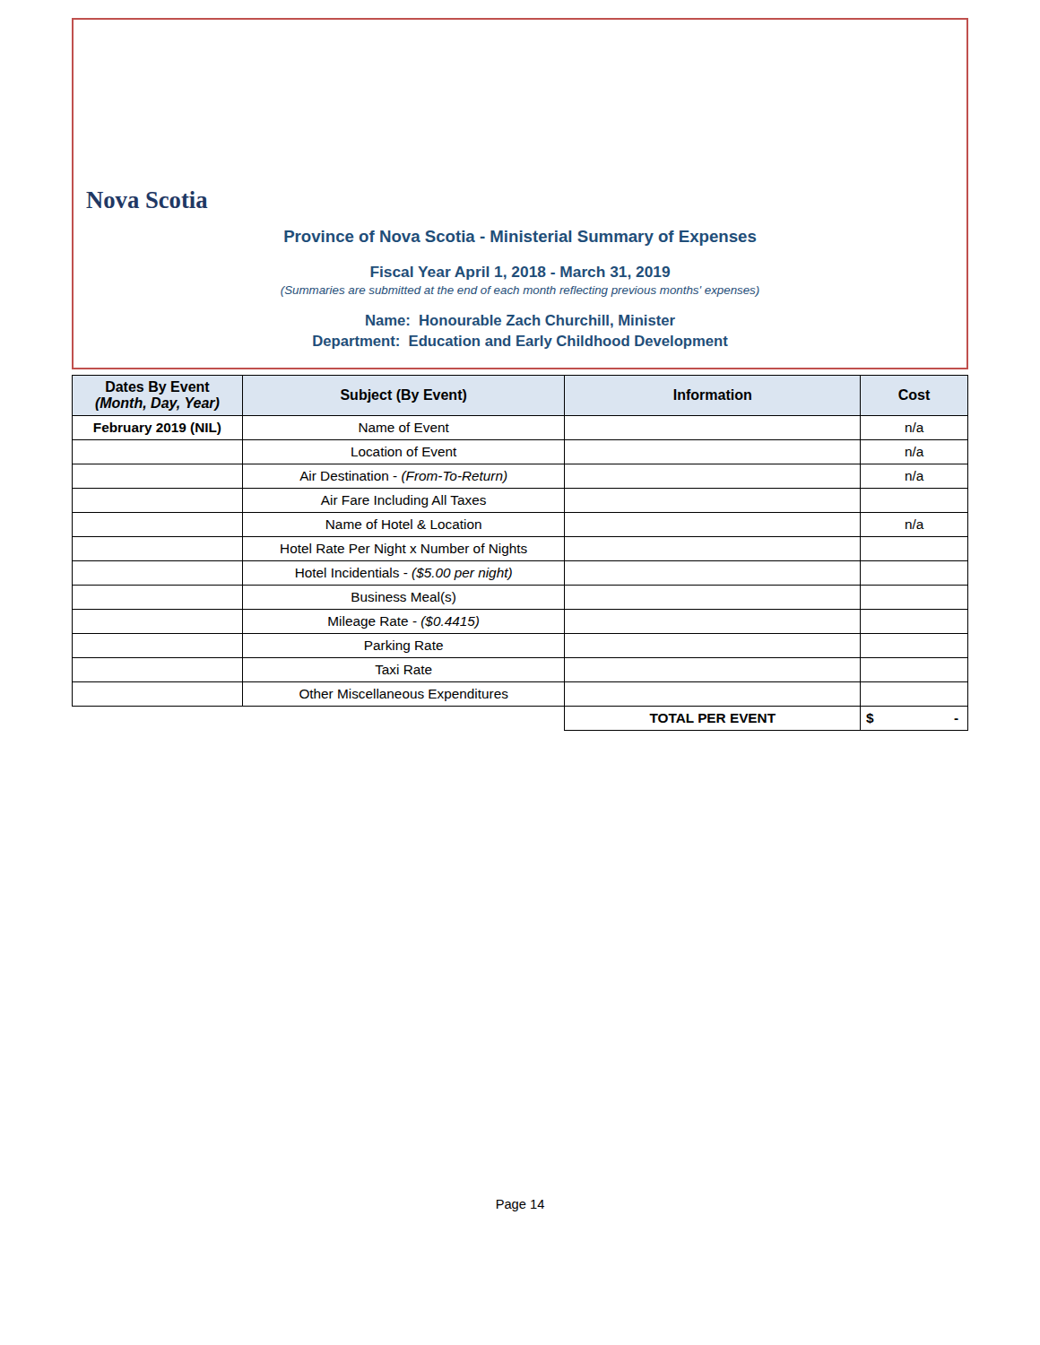Nova Scotia
Province of Nova Scotia - Ministerial Summary of Expenses
Fiscal Year April 1, 2018 - March 31, 2019
(Summaries are submitted at the end of each month reflecting previous months' expenses)
Name: Honourable Zach Churchill, Minister
Department: Education and Early Childhood Development
| Dates By Event (Month, Day, Year) | Subject (By Event) | Information | Cost |
| --- | --- | --- | --- |
| February 2019 (NIL) | Name of Event | | n/a |
| | Location of Event | | n/a |
| | Air Destination - (From-To-Return) | | n/a |
| | Air Fare Including All Taxes | | |
| | Name of Hotel & Location | | n/a |
| | Hotel Rate Per Night x Number of Nights | | |
| | Hotel Incidentials - ($5.00 per night) | | |
| | Business Meal(s) | | |
| | Mileage Rate - ($0.4415) | | |
| | Parking Rate | | |
| | Taxi Rate | | |
| | Other Miscellaneous Expenditures | | |
| | | TOTAL PER EVENT | $ - |
Page 14